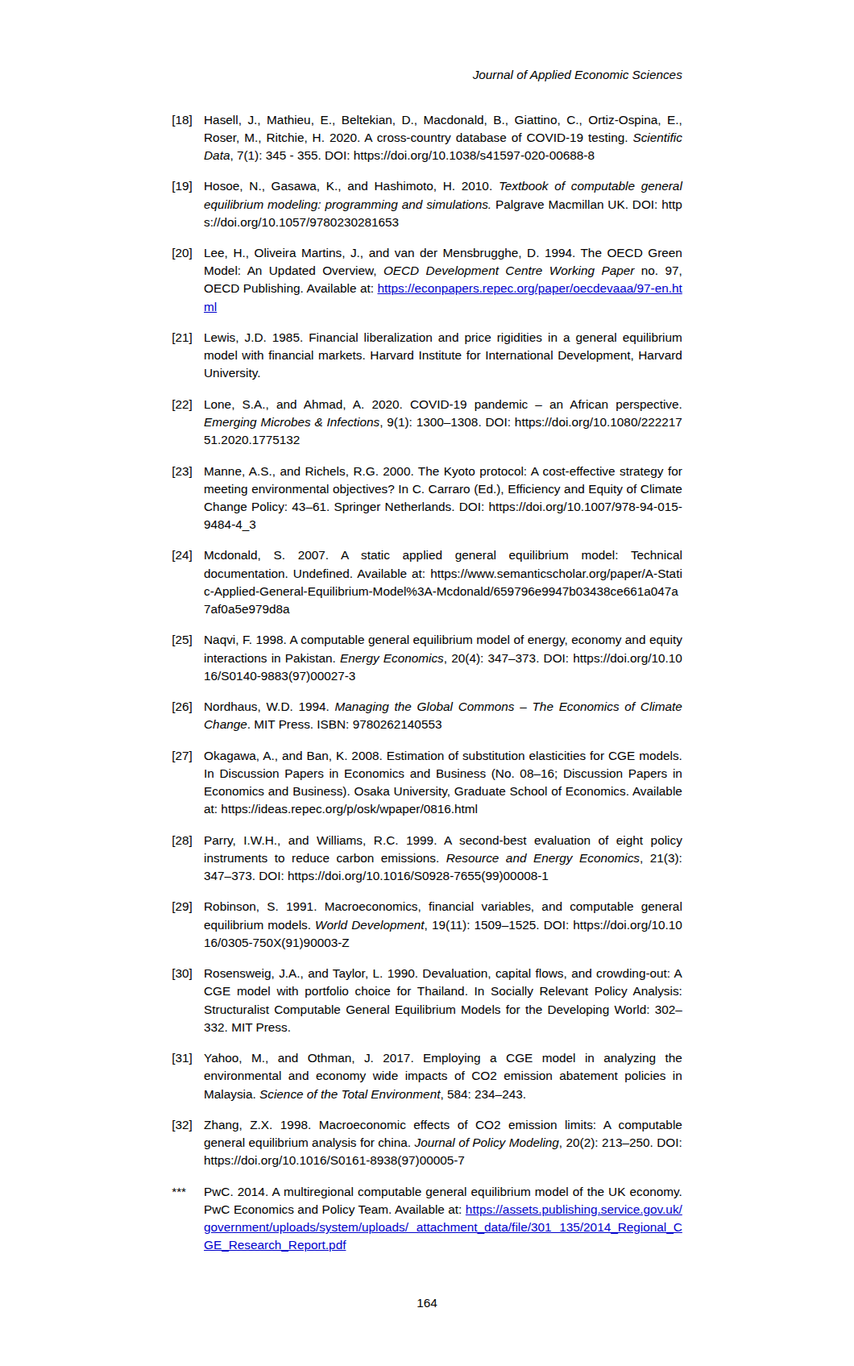Journal of Applied Economic Sciences
[18] Hasell, J., Mathieu, E., Beltekian, D., Macdonald, B., Giattino, C., Ortiz-Ospina, E., Roser, M., Ritchie, H. 2020. A cross-country database of COVID-19 testing. Scientific Data, 7(1): 345 - 355. DOI: https://doi.org/10.1038/s41597-020-00688-8
[19] Hosoe, N., Gasawa, K., and Hashimoto, H. 2010. Textbook of computable general equilibrium modeling: programming and simulations. Palgrave Macmillan UK. DOI: https://doi.org/10.1057/9780230281653
[20] Lee, H., Oliveira Martins, J., and van der Mensbrugghe, D. 1994. The OECD Green Model: An Updated Overview, OECD Development Centre Working Paper no. 97, OECD Publishing. Available at: https://econpapers.repec.org/paper/oecdevaaa/97-en.html
[21] Lewis, J.D. 1985. Financial liberalization and price rigidities in a general equilibrium model with financial markets. Harvard Institute for International Development, Harvard University.
[22] Lone, S.A., and Ahmad, A. 2020. COVID-19 pandemic – an African perspective. Emerging Microbes & Infections, 9(1): 1300–1308. DOI: https://doi.org/10.1080/22221751.2020.1775132
[23] Manne, A.S., and Richels, R.G. 2000. The Kyoto protocol: A cost-effective strategy for meeting environmental objectives? In C. Carraro (Ed.), Efficiency and Equity of Climate Change Policy: 43–61. Springer Netherlands. DOI: https://doi.org/10.1007/978-94-015-9484-4_3
[24] Mcdonald, S. 2007. A static applied general equilibrium model: Technical documentation. Undefined. Available at: https://www.semanticscholar.org/paper/A-Static-Applied-General-Equilibrium-Model%3A-Mcdonald/659796e9947b03438ce661a047a7af0a5e979d8a
[25] Naqvi, F. 1998. A computable general equilibrium model of energy, economy and equity interactions in Pakistan. Energy Economics, 20(4): 347–373. DOI: https://doi.org/10.1016/S0140-9883(97)00027-3
[26] Nordhaus, W.D. 1994. Managing the Global Commons – The Economics of Climate Change. MIT Press. ISBN: 9780262140553
[27] Okagawa, A., and Ban, K. 2008. Estimation of substitution elasticities for CGE models. In Discussion Papers in Economics and Business (No. 08–16; Discussion Papers in Economics and Business). Osaka University, Graduate School of Economics. Available at: https://ideas.repec.org/p/osk/wpaper/0816.html
[28] Parry, I.W.H., and Williams, R.C. 1999. A second-best evaluation of eight policy instruments to reduce carbon emissions. Resource and Energy Economics, 21(3): 347–373. DOI: https://doi.org/10.1016/S0928-7655(99)00008-1
[29] Robinson, S. 1991. Macroeconomics, financial variables, and computable general equilibrium models. World Development, 19(11): 1509–1525. DOI: https://doi.org/10.1016/0305-750X(91)90003-Z
[30] Rosensweig, J.A., and Taylor, L. 1990. Devaluation, capital flows, and crowding-out: A CGE model with portfolio choice for Thailand. In Socially Relevant Policy Analysis: Structuralist Computable General Equilibrium Models for the Developing World: 302–332. MIT Press.
[31] Yahoo, M., and Othman, J. 2017. Employing a CGE model in analyzing the environmental and economy wide impacts of CO2 emission abatement policies in Malaysia. Science of the Total Environment, 584: 234–243.
[32] Zhang, Z.X. 1998. Macroeconomic effects of CO2 emission limits: A computable general equilibrium analysis for china. Journal of Policy Modeling, 20(2): 213–250. DOI: https://doi.org/10.1016/S0161-8938(97)00005-7
*** PwC. 2014. A multiregional computable general equilibrium model of the UK economy. PwC Economics and Policy Team. Available at: https://assets.publishing.service.gov.uk/government/uploads/system/uploads/ attachment_data/file/301 135/2014_Regional_CGE_Research_Report.pdf
164